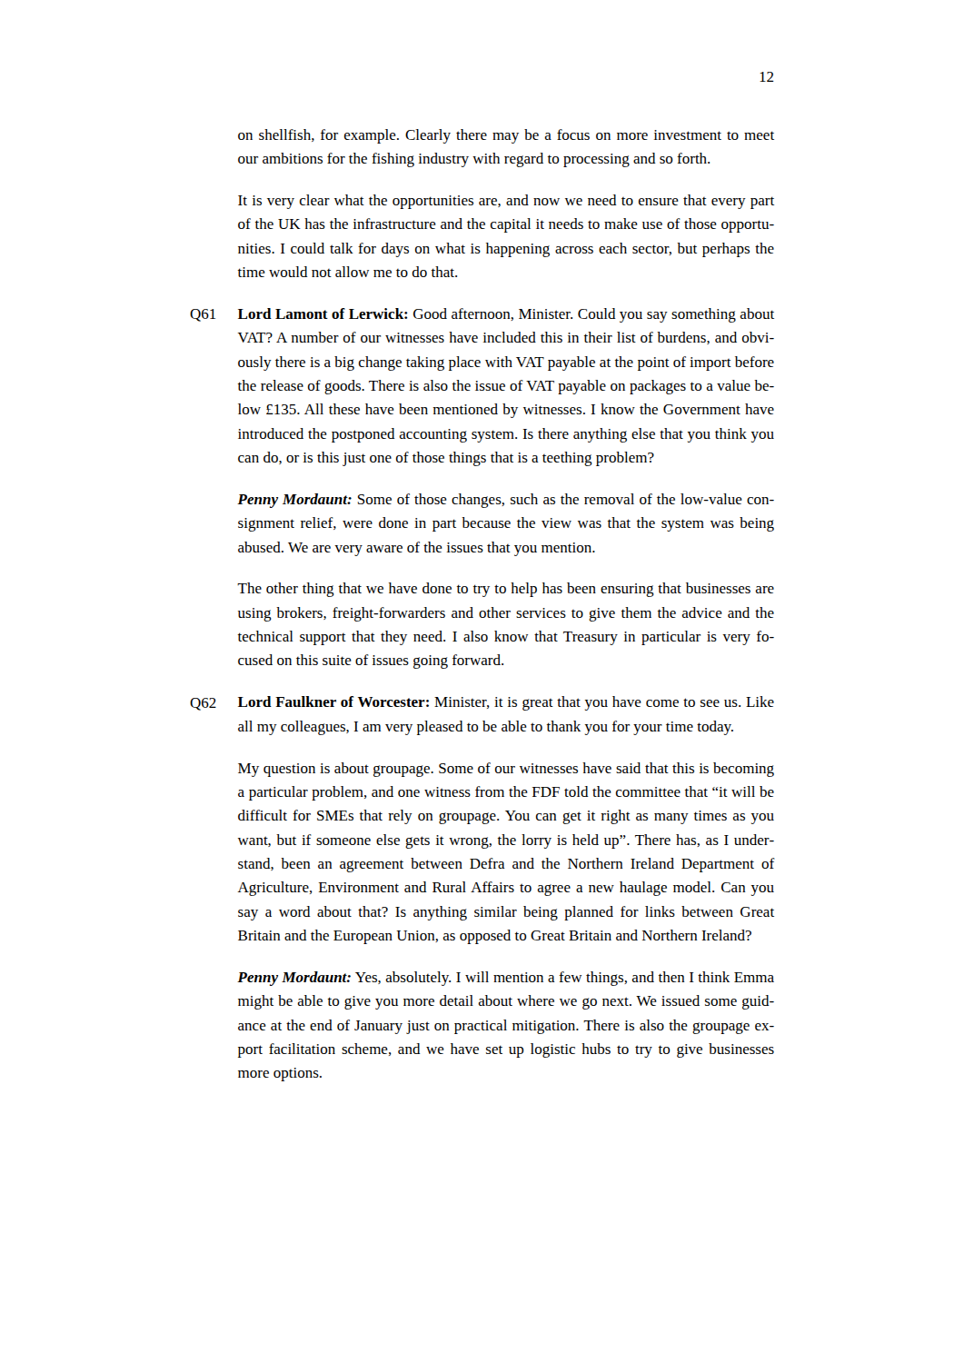12
on shellfish, for example. Clearly there may be a focus on more investment to meet our ambitions for the fishing industry with regard to processing and so forth.
It is very clear what the opportunities are, and now we need to ensure that every part of the UK has the infrastructure and the capital it needs to make use of those opportunities. I could talk for days on what is happening across each sector, but perhaps the time would not allow me to do that.
Q61
Lord Lamont of Lerwick: Good afternoon, Minister. Could you say something about VAT? A number of our witnesses have included this in their list of burdens, and obviously there is a big change taking place with VAT payable at the point of import before the release of goods. There is also the issue of VAT payable on packages to a value below £135. All these have been mentioned by witnesses. I know the Government have introduced the postponed accounting system. Is there anything else that you think you can do, or is this just one of those things that is a teething problem?
Penny Mordaunt: Some of those changes, such as the removal of the low-value consignment relief, were done in part because the view was that the system was being abused. We are very aware of the issues that you mention.
The other thing that we have done to try to help has been ensuring that businesses are using brokers, freight-forwarders and other services to give them the advice and the technical support that they need. I also know that Treasury in particular is very focused on this suite of issues going forward.
Q62
Lord Faulkner of Worcester: Minister, it is great that you have come to see us. Like all my colleagues, I am very pleased to be able to thank you for your time today.
My question is about groupage. Some of our witnesses have said that this is becoming a particular problem, and one witness from the FDF told the committee that “it will be difficult for SMEs that rely on groupage. You can get it right as many times as you want, but if someone else gets it wrong, the lorry is held up”. There has, as I understand, been an agreement between Defra and the Northern Ireland Department of Agriculture, Environment and Rural Affairs to agree a new haulage model. Can you say a word about that? Is anything similar being planned for links between Great Britain and the European Union, as opposed to Great Britain and Northern Ireland?
Penny Mordaunt: Yes, absolutely. I will mention a few things, and then I think Emma might be able to give you more detail about where we go next. We issued some guidance at the end of January just on practical mitigation. There is also the groupage export facilitation scheme, and we have set up logistic hubs to try to give businesses more options.